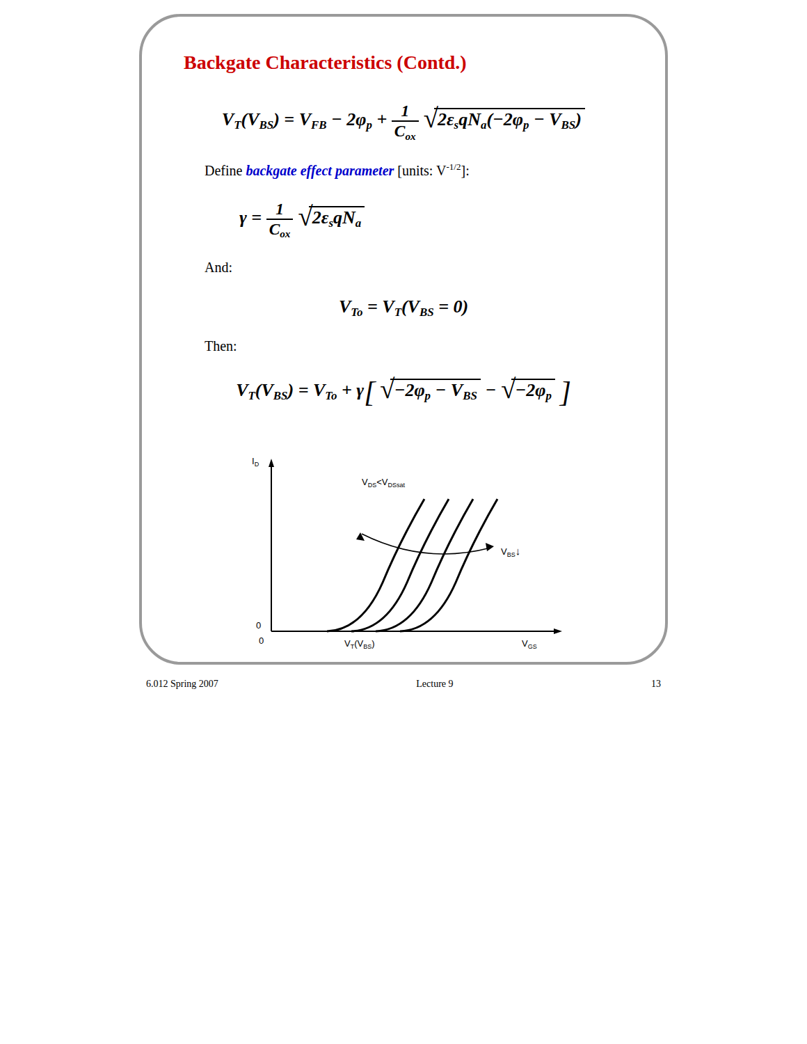Backgate Characteristics (Contd.)
VT(VBS) = VFB − 2φp + 1 Cox 2εsqNa(−2φp − VBS)
Define backgate effect parameter [units: V-1/2]:
γ = 1 Cox 2εsqNa
And:
VTo = VT(VBS = 0)
Then:
VT(VBS) = VTo + γ[ −2φp − VBS − −2φp ]
ID 0 0 VDS<VDSsat VBS↓ VT(VBS) VGS
6.012 Spring 2007 Lecture 9 13